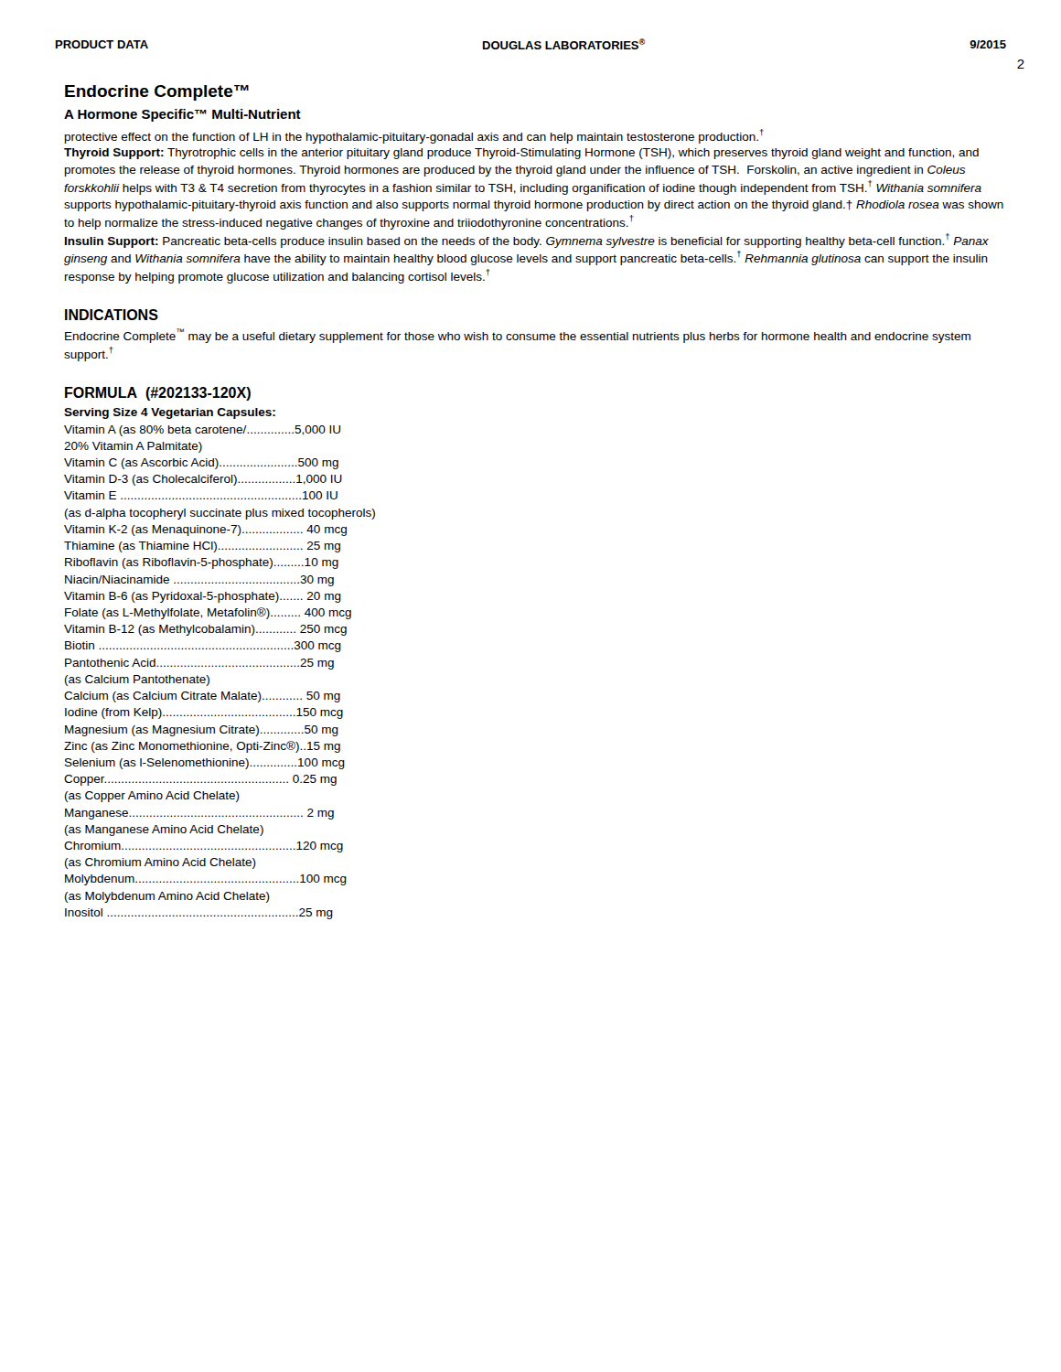2
PRODUCT DATA
DOUGLAS LABORATORIES®
9/2015
Endocrine Complete™
A Hormone Specific™ Multi-Nutrient
protective effect on the function of LH in the hypothalamic-pituitary-gonadal axis and can help maintain testosterone production.†
Thyroid Support: Thyrotrophic cells in the anterior pituitary gland produce Thyroid-Stimulating Hormone (TSH), which preserves thyroid gland weight and function, and promotes the release of thyroid hormones. Thyroid hormones are produced by the thyroid gland under the influence of TSH. Forskolin, an active ingredient in Coleus forskkohlii helps with T3 & T4 secretion from thyrocytes in a fashion similar to TSH, including organification of iodine though independent from TSH.† Withania somnifera supports hypothalamic-pituitary-thyroid axis function and also supports normal thyroid hormone production by direct action on the thyroid gland.† Rhodiola rosea was shown to help normalize the stress-induced negative changes of thyroxine and triiodothyronine concentrations.†
Insulin Support: Pancreatic beta-cells produce insulin based on the needs of the body. Gymnema sylvestre is beneficial for supporting healthy beta-cell function.† Panax ginseng and Withania somnifera have the ability to maintain healthy blood glucose levels and support pancreatic beta-cells.† Rehmannia glutinosa can support the insulin response by helping promote glucose utilization and balancing cortisol levels.†
INDICATIONS
Endocrine Complete™ may be a useful dietary supplement for those who wish to consume the essential nutrients plus herbs for hormone health and endocrine system support.†
FORMULA (#202133-120X)
Serving Size 4 Vegetarian Capsules:
Vitamin A (as 80% beta carotene/..............5,000 IU
20% Vitamin A Palmitate)
Vitamin C (as Ascorbic Acid).......................500 mg
Vitamin D-3 (as Cholecalciferol).................1,000 IU
Vitamin E .....................................................100 IU
(as d-alpha tocopheryl succinate plus mixed tocopherols)
Vitamin K-2 (as Menaquinone-7).................. 40 mcg
Thiamine (as Thiamine HCl)......................... 25 mg
Riboflavin (as Riboflavin-5-phosphate).........10 mg
Niacin/Niacinamide .....................................30 mg
Vitamin B-6 (as Pyridoxal-5-phosphate)....... 20 mg
Folate (as L-Methylfolate, Metafolin®)......... 400 mcg
Vitamin B-12 (as Methylcobalamin)............ 250 mcg
Biotin .........................................................300 mcg
Pantothenic Acid..........................................25 mg
(as Calcium Pantothenate)
Calcium (as Calcium Citrate Malate)............ 50 mg
Iodine (from Kelp).......................................150 mcg
Magnesium (as Magnesium Citrate).............50 mg
Zinc (as Zinc Monomethionine, Opti-Zinc®)..15 mg
Selenium (as l-Selenomethionine)..............100 mcg
Copper...................................................... 0.25 mg
(as Copper Amino Acid Chelate)
Manganese................................................... 2 mg
(as Manganese Amino Acid Chelate)
Chromium...................................................120 mcg
(as Chromium Amino Acid Chelate)
Molybdenum................................................100 mcg
(as Molybdenum Amino Acid Chelate)
Inositol ........................................................25 mg